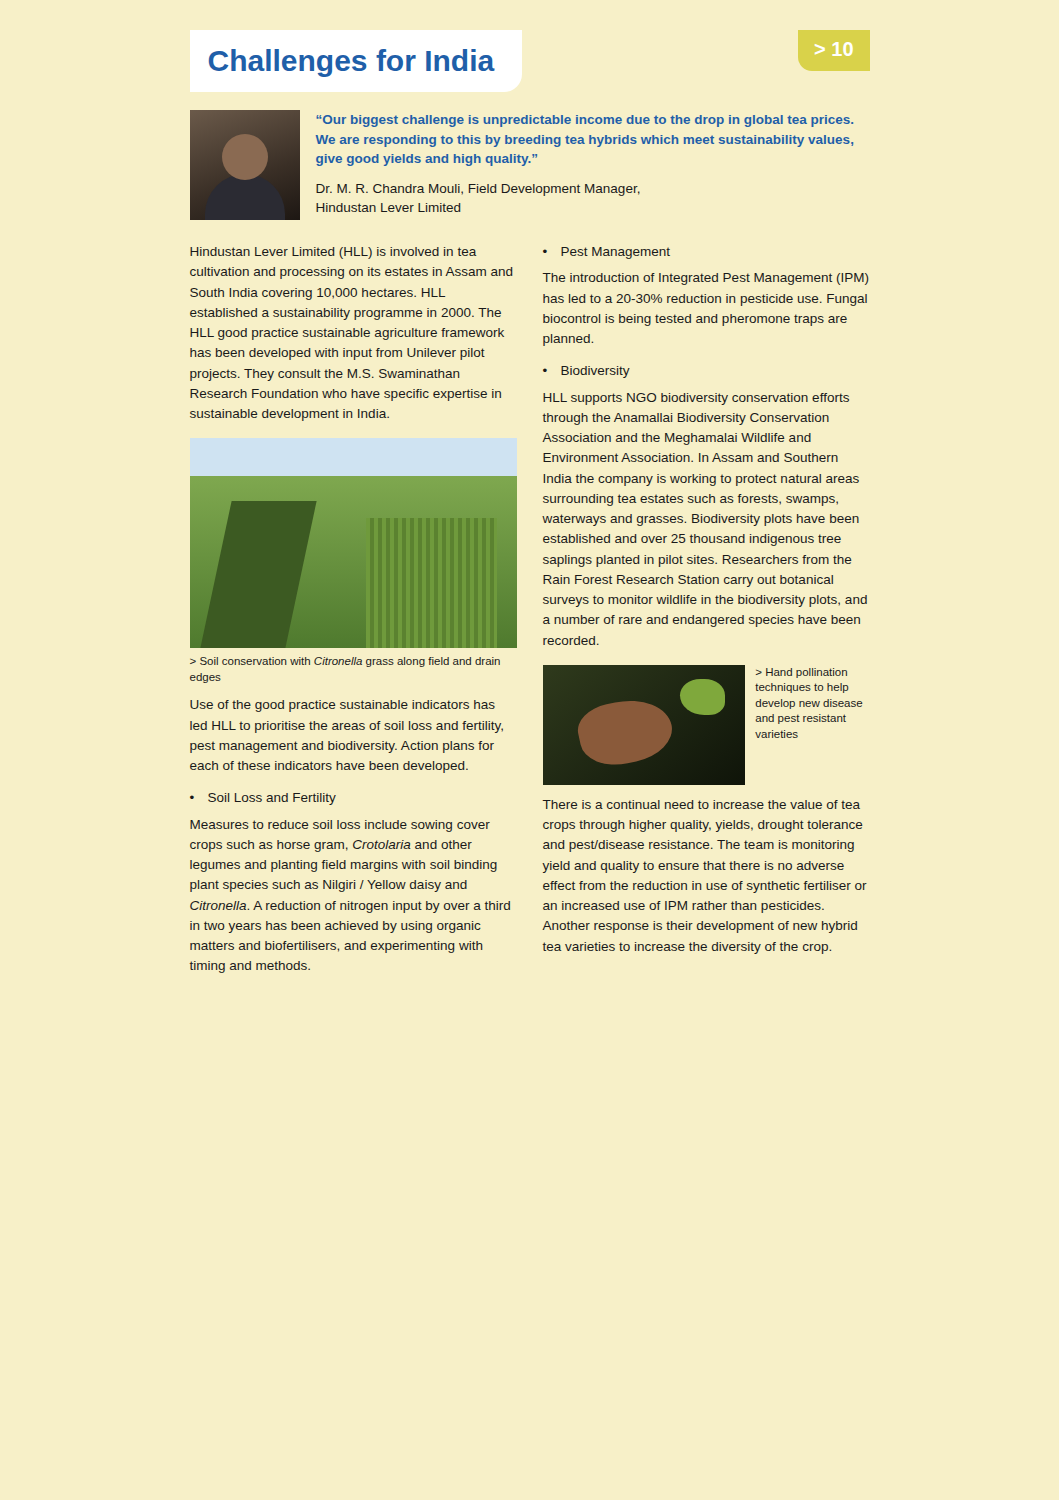Challenges for India
> 10
“Our biggest challenge is unpredictable income due to the drop in global tea prices. We are responding to this by breeding tea hybrids which meet sustainability values, give good yields and high quality.”
Dr. M. R. Chandra Mouli, Field Development Manager,
Hindustan Lever Limited
Hindustan Lever Limited (HLL) is involved in tea cultivation and processing on its estates in Assam and South India covering 10,000 hectares. HLL established a sustainability programme in 2000. The HLL good practice sustainable agriculture framework has been developed with input from Unilever pilot projects. They consult the M.S. Swaminathan Research Foundation who have specific expertise in sustainable development in India.
> Soil conservation with Citronella grass along field and drain edges
Use of the good practice sustainable indicators has led HLL to prioritise the areas of soil loss and fertility, pest management and biodiversity. Action plans for each of these indicators have been developed.
•Soil Loss and Fertility
Measures to reduce soil loss include sowing cover crops such as horse gram, Crotolaria and other legumes and planting field margins with soil binding plant species such as Nilgiri / Yellow daisy and Citronella. A reduction of nitrogen input by over a third in two years has been achieved by using organic matters and biofertilisers, and experimenting with timing and methods.
•Pest Management
The introduction of Integrated Pest Management (IPM) has led to a 20-30% reduction in pesticide use. Fungal biocontrol is being tested and pheromone traps are planned.
•Biodiversity
HLL supports NGO biodiversity conservation efforts through the Anamallai Biodiversity Conservation Association and the Meghamalai Wildlife and Environment Association. In Assam and Southern India the company is working to protect natural areas surrounding tea estates such as forests, swamps, waterways and grasses. Biodiversity plots have been established and over 25 thousand indigenous tree saplings planted in pilot sites. Researchers from the Rain Forest Research Station carry out botanical surveys to monitor wildlife in the biodiversity plots, and a number of rare and endangered species have been recorded.
> Hand pollination techniques to help develop new disease and pest resistant varieties
There is a continual need to increase the value of tea crops through higher quality, yields, drought tolerance and pest/disease resistance. The team is monitoring yield and quality to ensure that there is no adverse effect from the reduction in use of synthetic fertiliser or an increased use of IPM rather than pesticides. Another response is their development of new hybrid tea varieties to increase the diversity of the crop.